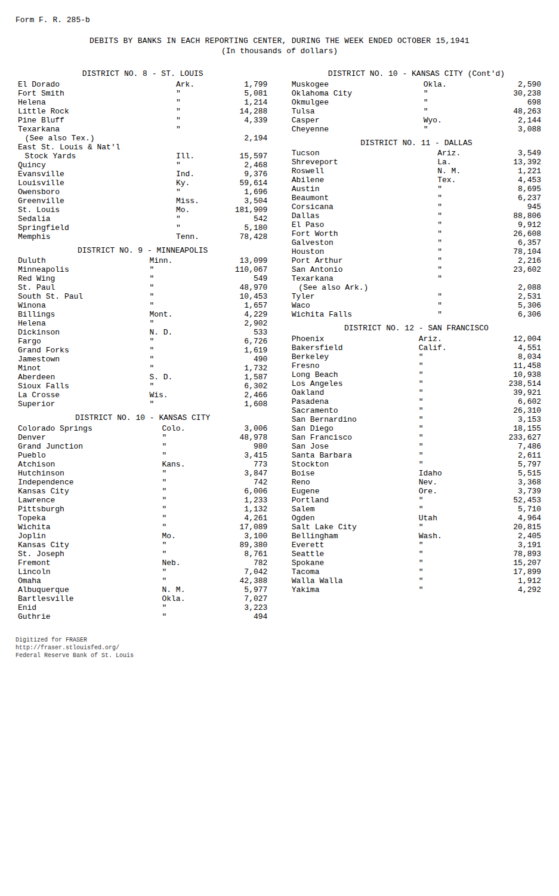Form F. R. 285-b
DEBITS BY BANKS IN EACH REPORTING CENTER, DURING THE WEEK ENDED OCTOBER 15,1941
(In thousands of dollars)
DISTRICT NO. 8 - ST. LOUIS
| El Dorado | Ark. | 1,799 |
| Fort Smith | " | 5,081 |
| Helena | " | 1,214 |
| Little Rock | " | 14,288 |
| Pine Bluff | " | 4,339 |
| Texarkana | " | |
| (See also Tex.) | | 2,194 |
| East St. Louis & Nat'l | | |
| Stock Yards | Ill. | 15,597 |
| Quincy | " | 2,468 |
| Evansville | Ind. | 9,376 |
| Louisville | Ky. | 59,614 |
| Owensboro | " | 1,696 |
| Greenville | Miss. | 3,504 |
| St. Louis | Mo. | 181,909 |
| Sedalia | " | 542 |
| Springfield | " | 5,180 |
| Memphis | Tenn. | 78,428 |
DISTRICT NO. 9 - MINNEAPOLIS
| Duluth | Minn. | 13,099 |
| Minneapolis | " | 110,067 |
| Red Wing | " | 549 |
| St. Paul | " | 48,970 |
| South St. Paul | " | 10,453 |
| Winona | " | 1,657 |
| Billings | Mont. | 4,229 |
| Helena | " | 2,902 |
| Dickinson | N. D. | 533 |
| Fargo | " | 6,726 |
| Grand Forks | " | 1,619 |
| Jamestown | " | 490 |
| Minot | " | 1,732 |
| Aberdeen | S. D. | 1,587 |
| Sioux Falls | " | 6,302 |
| La Crosse | Wis. | 2,466 |
| Superior | " | 1,608 |
DISTRICT NO. 10 - KANSAS CITY
| Colorado Springs | Colo. | 3,006 |
| Denver | " | 48,978 |
| Grand Junction | " | 980 |
| Pueblo | " | 3,415 |
| Atchison | Kans. | 773 |
| Hutchinson | " | 3,847 |
| Independence | " | 742 |
| Kansas City | " | 6,006 |
| Lawrence | " | 1,233 |
| Pittsburgh | " | 1,132 |
| Topeka | " | 4,261 |
| Wichita | " | 17,089 |
| Joplin | Mo. | 3,100 |
| Kansas City | " | 89,380 |
| St. Joseph | " | 8,761 |
| Fremont | Neb. | 782 |
| Lincoln | " | 7,042 |
| Omaha | " | 42,388 |
| Albuquerque | N. M. | 5,977 |
| Bartlesville | Okla. | 7,027 |
| Enid | " | 3,223 |
| Guthrie | " | 494 |
DISTRICT NO. 10 - KANSAS CITY (Cont'd)
| Muskogee | Okla. | 2,590 |
| Oklahoma City | " | 30,238 |
| Okmulgee | " | 698 |
| Tulsa | " | 48,263 |
| Casper | Wyo. | 2,144 |
| Cheyenne | " | 3,088 |
DISTRICT NO. 11 - DALLAS
| Tucson | Ariz. | 3,549 |
| Shreveport | La. | 13,392 |
| Roswell | N. M. | 1,221 |
| Abilene | Tex. | 4,453 |
| Austin | " | 8,695 |
| Beaumont | " | 6,237 |
| Corsicana | " | 945 |
| Dallas | " | 88,806 |
| El Paso | " | 9,912 |
| Fort Worth | " | 26,608 |
| Galveston | " | 6,357 |
| Houston | " | 78,104 |
| Port Arthur | " | 2,216 |
| San Antonio | " | 23,602 |
| Texarkana | " | |
| (See also Ark.) | | 2,088 |
| Tyler | " | 2,531 |
| Waco | " | 5,306 |
| Wichita Falls | " | 6,306 |
DISTRICT NO. 12 - SAN FRANCISCO
| Phoenix | Ariz. | 12,004 |
| Bakersfield | Calif. | 4,551 |
| Berkeley | " | 8,034 |
| Fresno | " | 11,458 |
| Long Beach | " | 10,938 |
| Los Angeles | " | 238,514 |
| Oakland | " | 39,921 |
| Pasadena | " | 6,602 |
| Sacramento | " | 26,310 |
| San Bernardino | " | 3,153 |
| San Diego | " | 18,155 |
| San Francisco | " | 233,627 |
| San Jose | " | 7,486 |
| Santa Barbara | " | 2,611 |
| Stockton | " | 5,797 |
| Boise | Idaho | 5,515 |
| Reno | Nev. | 3,368 |
| Eugene | Ore. | 3,739 |
| Portland | " | 52,453 |
| Salem | " | 5,710 |
| Ogden | Utah | 4,964 |
| Salt Lake City | " | 20,815 |
| Bellingham | Wash. | 2,405 |
| Everett | " | 3,191 |
| Seattle | " | 78,893 |
| Spokane | " | 15,207 |
| Tacoma | " | 17,899 |
| Walla Walla | " | 1,912 |
| Yakima | " | 4,292 |
Digitized for FRASER
http://fraser.stlouisfed.org/
Federal Reserve Bank of St. Louis